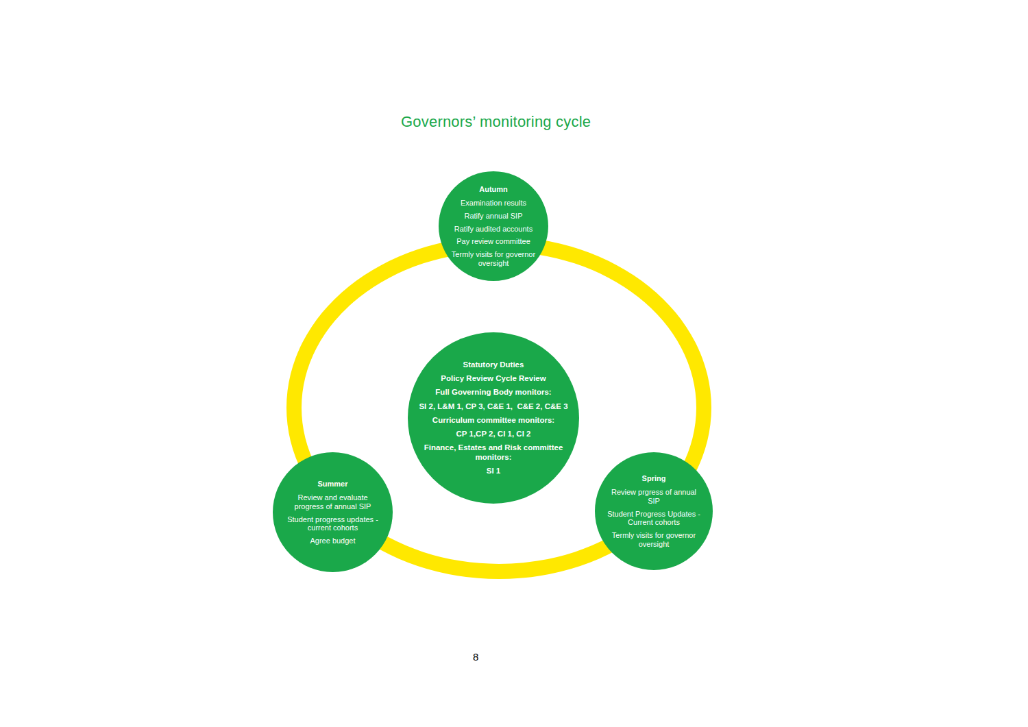Governors’ monitoring cycle
Autumn
Examination results
Ratify annual SIP
Ratify audited accounts
Pay review committee
Termly visits for governor oversight
Statutory Duties
Policy Review Cycle Review
Full Governing Body monitors:
SI 2, L&M 1, CP 3, C&E 1, C&E 2, C&E 3
Curriculum committee monitors:
CP 1,CP 2, CI 1, CI 2
Finance, Estates and Risk committee monitors:
SI 1
Summer
Review and evaluate progress of annual SIP
Student progress updates - current cohorts
Agree budget
Spring
Review prgress of annual SIP
Student Progress Updates - Current cohorts
Termly visits for governor oversight
8